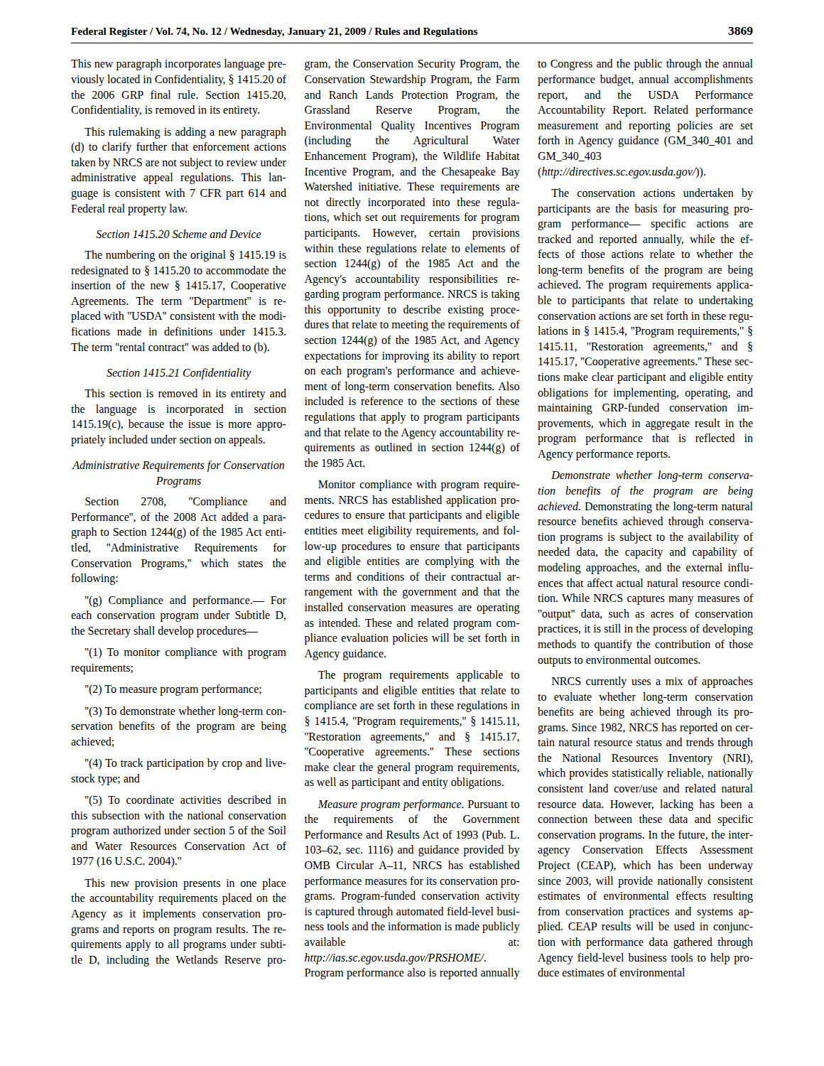Federal Register / Vol. 74, No. 12 / Wednesday, January 21, 2009 / Rules and Regulations
3869
This new paragraph incorporates language previously located in Confidentiality, § 1415.20 of the 2006 GRP final rule. Section 1415.20, Confidentiality, is removed in its entirety.
This rulemaking is adding a new paragraph (d) to clarify further that enforcement actions taken by NRCS are not subject to review under administrative appeal regulations. This language is consistent with 7 CFR part 614 and Federal real property law.
Section 1415.20 Scheme and Device
The numbering on the original § 1415.19 is redesignated to § 1415.20 to accommodate the insertion of the new § 1415.17, Cooperative Agreements. The term ''Department'' is replaced with ''USDA'' consistent with the modifications made in definitions under 1415.3. The term ''rental contract'' was added to (b).
Section 1415.21 Confidentiality
This section is removed in its entirety and the language is incorporated in section 1415.19(c), because the issue is more appropriately included under section on appeals.
Administrative Requirements for Conservation Programs
Section 2708, ''Compliance and Performance'', of the 2008 Act added a paragraph to Section 1244(g) of the 1985 Act entitled, ''Administrative Requirements for Conservation Programs,'' which states the following:
''(g) Compliance and performance.— For each conservation program under Subtitle D, the Secretary shall develop procedures—
''(1) To monitor compliance with program requirements;
''(2) To measure program performance;
''(3) To demonstrate whether long-term conservation benefits of the program are being achieved;
''(4) To track participation by crop and livestock type; and
''(5) To coordinate activities described in this subsection with the national conservation program authorized under section 5 of the Soil and Water Resources Conservation Act of 1977 (16 U.S.C. 2004).''
This new provision presents in one place the accountability requirements placed on the Agency as it implements conservation programs and reports on program results. The requirements apply to all programs under subtitle D, including the Wetlands Reserve program, the Conservation Security Program, the Conservation Stewardship Program, the Farm and Ranch Lands Protection Program, the Grassland Reserve Program, the Environmental Quality Incentives Program (including the Agricultural Water Enhancement Program), the Wildlife Habitat Incentive Program, and the Chesapeake Bay Watershed initiative. These requirements are not directly incorporated into these regulations, which set out requirements for program participants. However, certain provisions within these regulations relate to elements of section 1244(g) of the 1985 Act and the Agency's accountability responsibilities regarding program performance. NRCS is taking this opportunity to describe existing procedures that relate to meeting the requirements of section 1244(g) of the 1985 Act, and Agency expectations for improving its ability to report on each program's performance and achievement of long-term conservation benefits. Also included is reference to the sections of these regulations that apply to program participants and that relate to the Agency accountability requirements as outlined in section 1244(g) of the 1985 Act.
Monitor compliance with program requirements. NRCS has established application procedures to ensure that participants and eligible entities meet eligibility requirements, and follow-up procedures to ensure that participants and eligible entities are complying with the terms and conditions of their contractual arrangement with the government and that the installed conservation measures are operating as intended. These and related program compliance evaluation policies will be set forth in Agency guidance.
The program requirements applicable to participants and eligible entities that relate to compliance are set forth in these regulations in § 1415.4, ''Program requirements,'' § 1415.11, ''Restoration agreements,'' and § 1415.17, ''Cooperative agreements.'' These sections make clear the general program requirements, as well as participant and entity obligations.
Measure program performance. Pursuant to the requirements of the Government Performance and Results Act of 1993 (Pub. L. 103–62, sec. 1116) and guidance provided by OMB Circular A–11, NRCS has established performance measures for its conservation programs. Program-funded conservation activity is captured through automated field-level business tools and the information is made publicly available at: http://ias.sc.egov.usda.gov/PRSHOME/. Program performance also is reported annually to Congress and the public through the annual performance budget, annual accomplishments report, and the USDA Performance Accountability Report. Related performance measurement and reporting policies are set forth in Agency guidance (GM_340_401 and GM_340_403 (http://directives.sc.egov.usda.gov/)).
The conservation actions undertaken by participants are the basis for measuring program performance— specific actions are tracked and reported annually, while the effects of those actions relate to whether the long-term benefits of the program are being achieved. The program requirements applicable to participants that relate to undertaking conservation actions are set forth in these regulations in § 1415.4, ''Program requirements,'' § 1415.11, ''Restoration agreements,'' and § 1415.17, ''Cooperative agreements.'' These sections make clear participant and eligible entity obligations for implementing, operating, and maintaining GRP-funded conservation improvements, which in aggregate result in the program performance that is reflected in Agency performance reports.
Demonstrate whether long-term conservation benefits of the program are being achieved. Demonstrating the long-term natural resource benefits achieved through conservation programs is subject to the availability of needed data, the capacity and capability of modeling approaches, and the external influences that affect actual natural resource condition. While NRCS captures many measures of ''output'' data, such as acres of conservation practices, it is still in the process of developing methods to quantify the contribution of those outputs to environmental outcomes.
NRCS currently uses a mix of approaches to evaluate whether long-term conservation benefits are being achieved through its programs. Since 1982, NRCS has reported on certain natural resource status and trends through the National Resources Inventory (NRI), which provides statistically reliable, nationally consistent land cover/use and related natural resource data. However, lacking has been a connection between these data and specific conservation programs. In the future, the interagency Conservation Effects Assessment Project (CEAP), which has been underway since 2003, will provide nationally consistent estimates of environmental effects resulting from conservation practices and systems applied. CEAP results will be used in conjunction with performance data gathered through Agency field-level business tools to help produce estimates of environmental